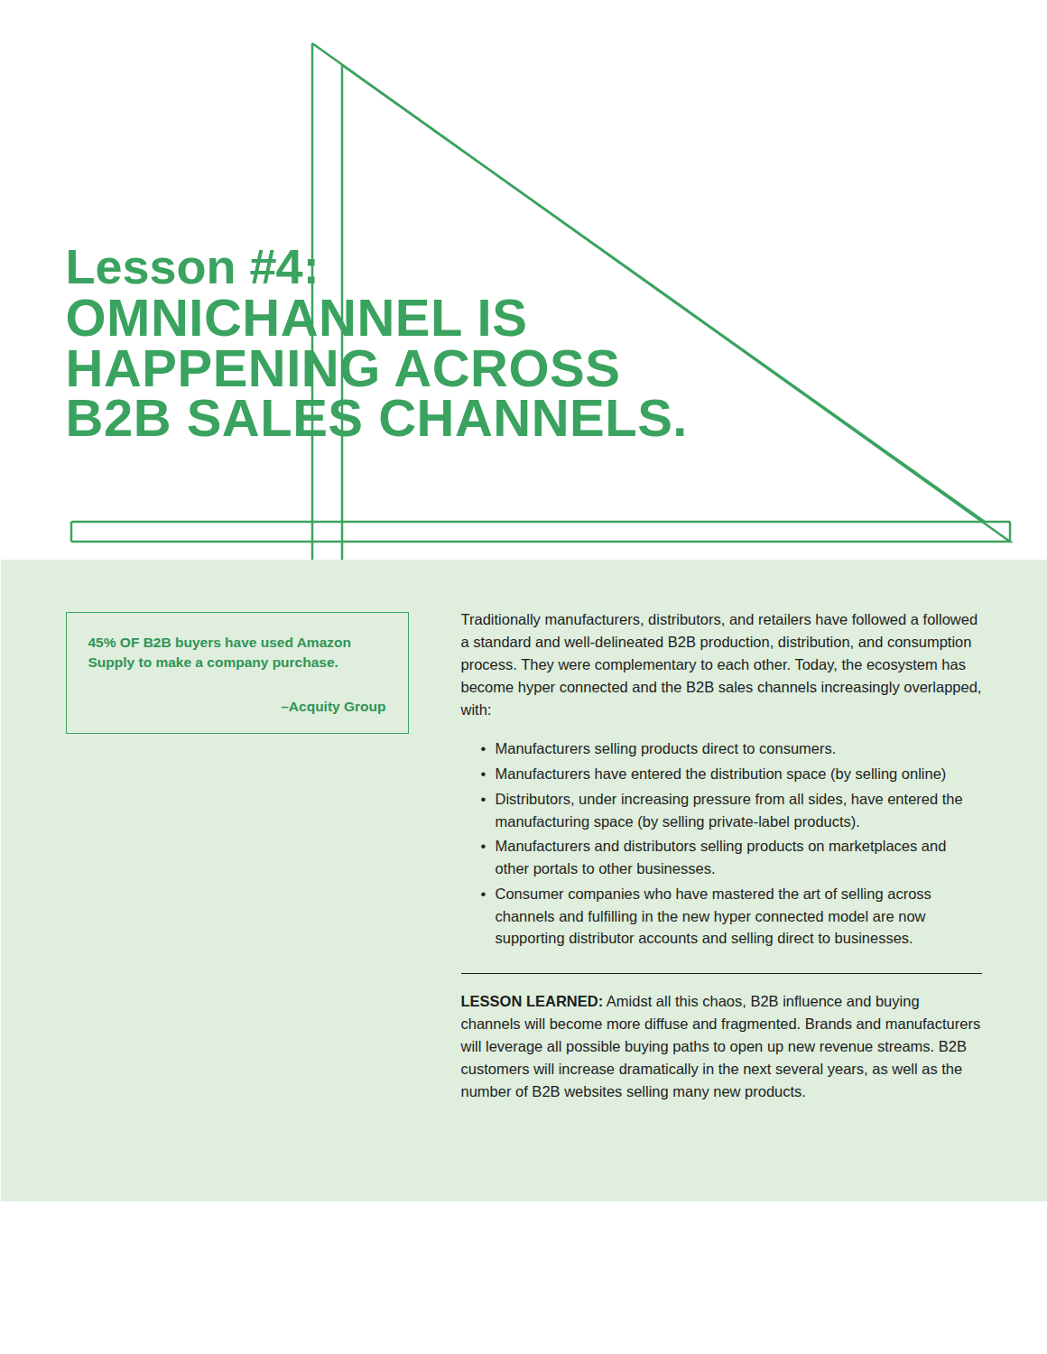Lesson #4: Omnichannel is happening across B2B sales channels.
45% OF B2B buyers have used Amazon Supply to make a company purchase.
–Acquity Group
Traditionally manufacturers, distributors, and retailers have followed a followed a standard and well-delineated B2B production, distribution, and consumption process. They were complementary to each other. Today, the ecosystem has become hyper connected and the B2B sales channels increasingly overlapped, with:
Manufacturers selling products direct to consumers.
Manufacturers have entered the distribution space (by selling online)
Distributors, under increasing pressure from all sides, have entered the manufacturing space (by selling private-label products).
Manufacturers and distributors selling products on marketplaces and other portals to other businesses.
Consumer companies who have mastered the art of selling across channels and fulfilling in the new hyper connected model are now supporting distributor accounts and selling direct to businesses.
LESSON LEARNED: Amidst all this chaos, B2B influence and buying channels will become more diffuse and fragmented. Brands and manufacturers will leverage all possible buying paths to open up new revenue streams. B2B customers will increase dramatically in the next several years, as well as the number of B2B websites selling many new products.